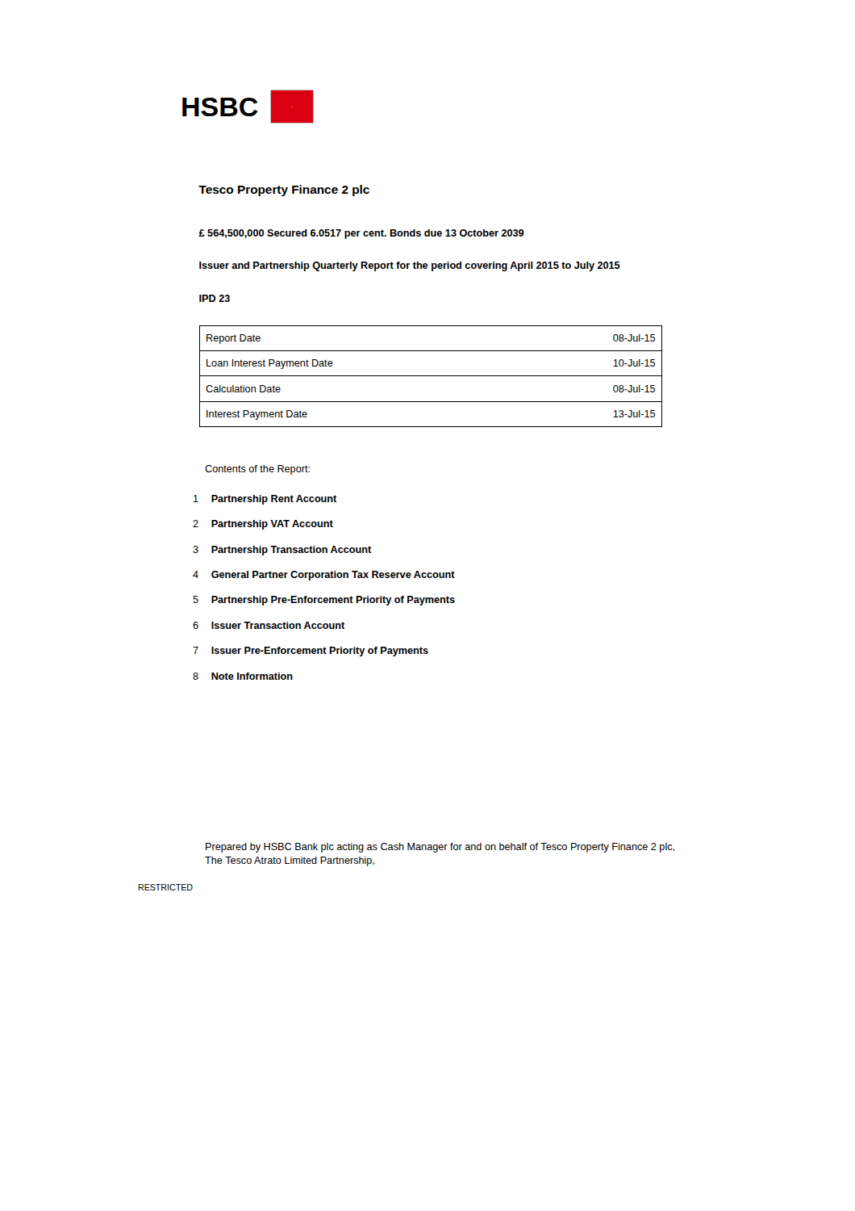HSBC
Tesco Property Finance 2 plc
£ 564,500,000 Secured 6.0517 per cent. Bonds due 13 October 2039
Issuer and Partnership Quarterly Report for the period covering April 2015 to July 2015
IPD 23
| Report Date | 08-Jul-15 |
| Loan Interest Payment Date | 10-Jul-15 |
| Calculation Date | 08-Jul-15 |
| Interest Payment Date | 13-Jul-15 |
Contents of the Report:
Partnership Rent Account
Partnership VAT Account
Partnership Transaction Account
General Partner Corporation Tax Reserve Account
Partnership Pre-Enforcement Priority of Payments
Issuer Transaction Account
Issuer Pre-Enforcement Priority of Payments
Note Information
Prepared by HSBC Bank plc acting as Cash Manager for and on behalf of Tesco Property Finance 2 plc,
The Tesco Atrato Limited Partnership,
RESTRICTED